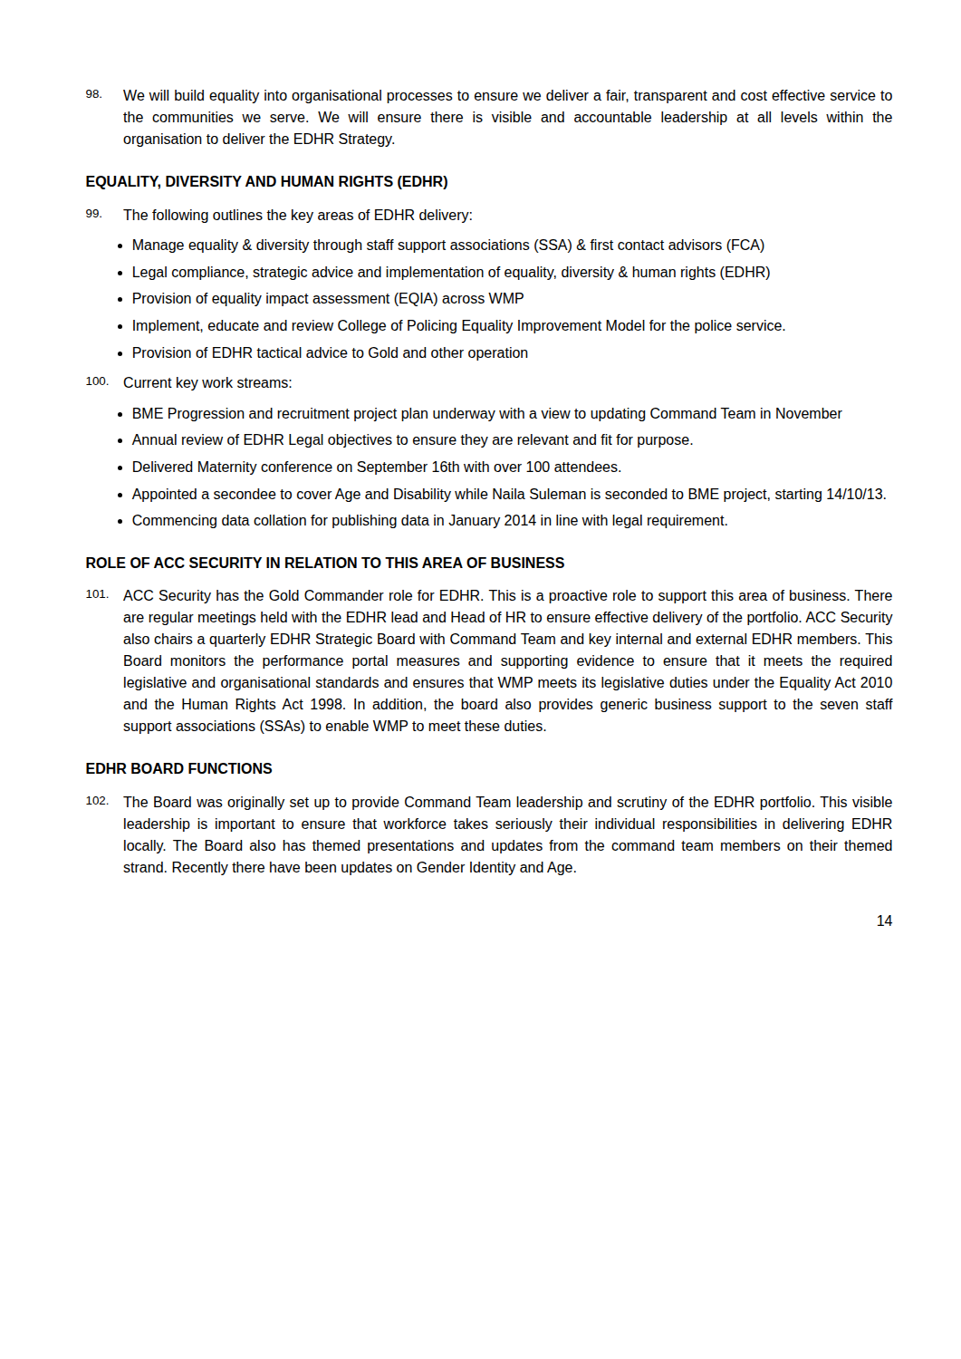98. We will build equality into organisational processes to ensure we deliver a fair, transparent and cost effective service to the communities we serve. We will ensure there is visible and accountable leadership at all levels within the organisation to deliver the EDHR Strategy.
EQUALITY, DIVERSITY AND HUMAN RIGHTS (EDHR)
99. The following outlines the key areas of EDHR delivery:
Manage equality & diversity through staff support associations (SSA) & first contact advisors (FCA)
Legal compliance, strategic advice and implementation of equality, diversity & human rights (EDHR)
Provision of equality impact assessment (EQIA) across WMP
Implement, educate and review College of Policing Equality Improvement Model for the police service.
Provision of EDHR tactical advice to Gold and other operation
100. Current key work streams:
BME Progression and recruitment project plan underway with a view to updating Command Team in November
Annual review of EDHR Legal objectives to ensure they are relevant and fit for purpose.
Delivered Maternity conference on September 16th with over 100 attendees.
Appointed a secondee to cover Age and Disability while Naila Suleman is seconded to BME project, starting 14/10/13.
Commencing data collation for publishing data in January 2014 in line with legal requirement.
ROLE OF ACC SECURITY IN RELATION TO THIS AREA OF BUSINESS
101. ACC Security has the Gold Commander role for EDHR. This is a proactive role to support this area of business. There are regular meetings held with the EDHR lead and Head of HR to ensure effective delivery of the portfolio. ACC Security also chairs a quarterly EDHR Strategic Board with Command Team and key internal and external EDHR members. This Board monitors the performance portal measures and supporting evidence to ensure that it meets the required legislative and organisational standards and ensures that WMP meets its legislative duties under the Equality Act 2010 and the Human Rights Act 1998. In addition, the board also provides generic business support to the seven staff support associations (SSAs) to enable WMP to meet these duties.
EDHR BOARD FUNCTIONS
102. The Board was originally set up to provide Command Team leadership and scrutiny of the EDHR portfolio. This visible leadership is important to ensure that workforce takes seriously their individual responsibilities in delivering EDHR locally. The Board also has themed presentations and updates from the command team members on their themed strand. Recently there have been updates on Gender Identity and Age.
14